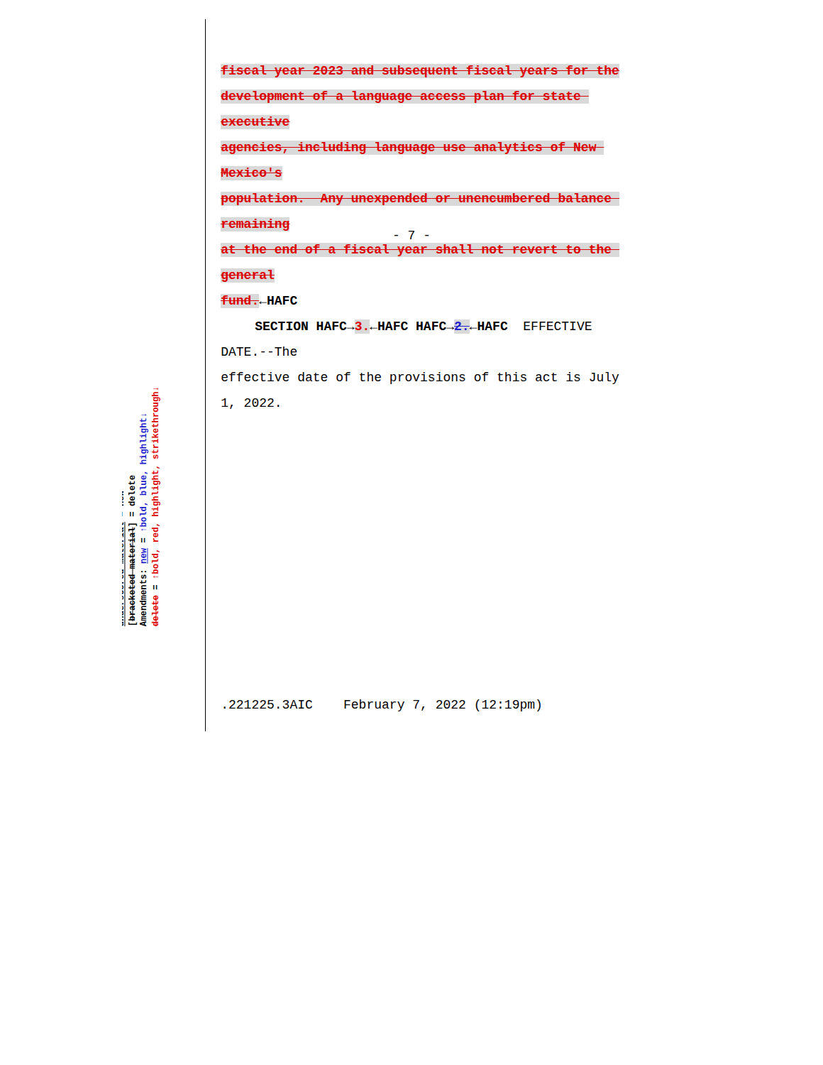underscored material = new
[bracketed material] = delete
Amendments: new = ↑bold, blue, highlight↓
delete = ↑bold, red, highlight, strikethrough↓
fiscal year 2023 and subsequent fiscal years for the
development of a language access plan for state executive
agencies, including language use analytics of New Mexico's
population. Any unexpended or unencumbered balance remaining
at the end of a fiscal year shall not revert to the general
fund.←HAFC
SECTION HAFC→3.←HAFC HAFC→2.←HAFC EFFECTIVE DATE.--The
effective date of the provisions of this act is July 1, 2022.
- 7 -
.221225.3AIC February 7, 2022 (12:19pm)